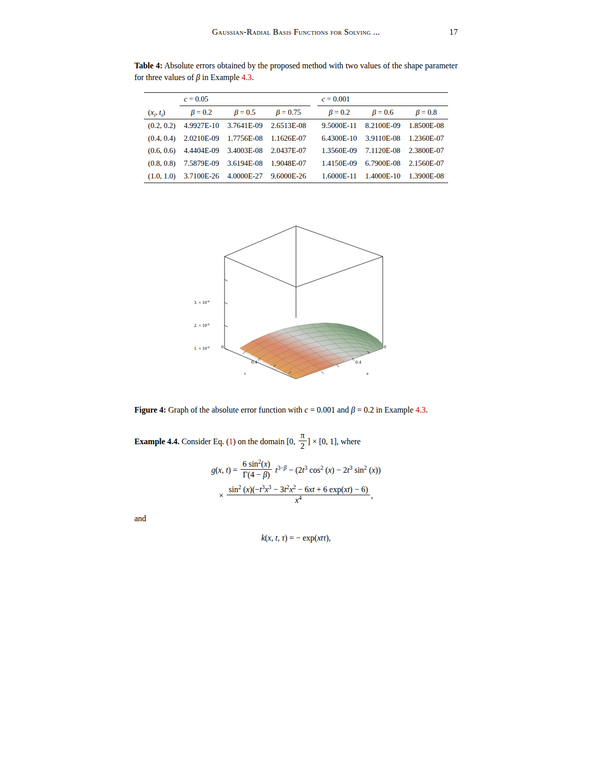Gaussian-Radial Basis Functions for Solving ... 17
Table 4: Absolute errors obtained by the proposed method with two values of the shape parameter for three values of β in Example 4.3.
| | c = 0.05 | | c = 0.001 |
| ( x i , t i ) | β = 0.2 | β = 0.5 | β = 0.75 | | β = 0.2 | β = 0.6 | β = 0.8 |
| (0.2, 0.2) | 4.9927E-10 | 3.7641E-09 | 2.6513E-08 | | 9.5000E-11 | 8.2100E-09 | 1.8500E-08 |
| (0.4, 0.4) | 2.0210E-09 | 1.7756E-08 | 1.1626E-07 | | 6.4300E-10 | 3.9110E-08 | 1.2360E-07 |
| (0.6, 0.6) | 4.4404E-09 | 3.4003E-08 | 2.0437E-07 | | 1.3560E-09 | 7.1120E-08 | 2.3800E-07 |
| (0.8, 0.8) | 7.5879E-09 | 3.6194E-08 | 1.9048E-07 | | 1.4150E-09 | 6.7900E-08 | 2.1560E-07 |
| (1.0, 1.0) | 3.7100E-26 | 4.0000E-27 | 9.6000E-26 | | 1.6000E-11 | 1.4000E-10 | 1.3900E-08 |
3. × 10-9 2. × 10-9 1. × 10-9 0 0 0.4 0.4 t x
Figure 4: Graph of the absolute error function with c = 0.001 and β = 0.2 in Example 4.3.
Example 4.4. Consider Eq. (1) on the domain [0, π 2] × [0, 1], where
g(x, t) = 6 sin2(x) Γ(4 − β) t3−β − (2t3 cos2 (x) − 2t3 sin2 (x)) × sin2 (x)(−t3x3 − 3t2x2 − 6xt + 6 exp(xt) − 6) x4 ,
and
k(x, t, τ) = − exp(xtτ),